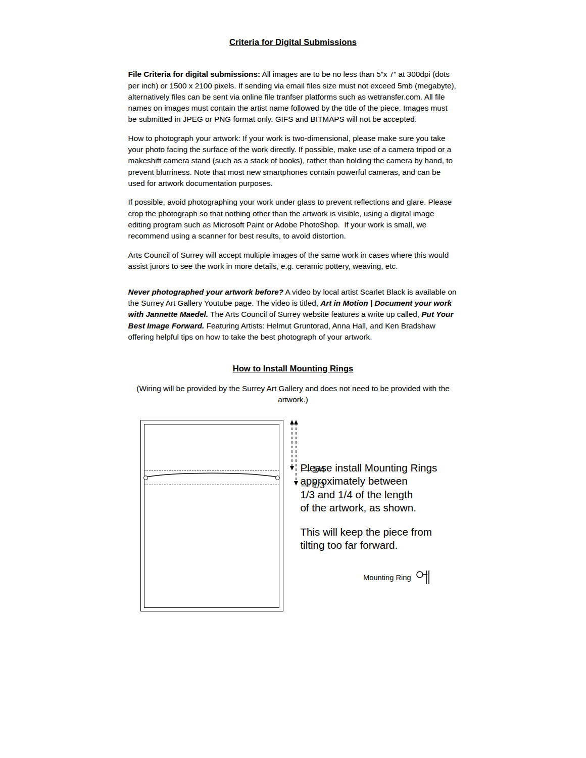Criteria for Digital Submissions
File Criteria for digital submissions: All images are to be no less than 5”x 7” at 300dpi (dots per inch) or 1500 x 2100 pixels. If sending via email files size must not exceed 5mb (megabyte), alternatively files can be sent via online file tranfser platforms such as wetransfer.com. All file names on images must contain the artist name followed by the title of the piece. Images must be submitted in JPEG or PNG format only. GIFS and BITMAPS will not be accepted.
How to photograph your artwork: If your work is two-dimensional, please make sure you take your photo facing the surface of the work directly. If possible, make use of a camera tripod or a makeshift camera stand (such as a stack of books), rather than holding the camera by hand, to prevent blurriness. Note that most new smartphones contain powerful cameras, and can be used for artwork documentation purposes.
If possible, avoid photographing your work under glass to prevent reflections and glare. Please crop the photograph so that nothing other than the artwork is visible, using a digital image editing program such as Microsoft Paint or Adobe PhotoShop. If your work is small, we recommend using a scanner for best results, to avoid distortion.
Arts Council of Surrey will accept multiple images of the same work in cases where this would assist jurors to see the work in more details, e.g. ceramic pottery, weaving, etc.
Never photographed your artwork before? A video by local artist Scarlet Black is available on the Surrey Art Gallery Youtube page. The video is titled, Art in Motion | Document your work with Jannette Maedel. The Arts Council of Surrey website features a write up called, Put Your Best Image Forward. Featuring Artists: Helmut Gruntorad, Anna Hall, and Ken Bradshaw offering helpful tips on how to take the best photograph of your artwork.
How to Install Mounting Rings
(Wiring will be provided by the Surrey Art Gallery and does not need to be provided with the artwork.)
— 1/4 — 1/3
Please install Mounting Rings
approximately between
1/3 and 1/4 of the length
of the artwork, as shown.
This will keep the piece from
tilting too far forward.
Mounting Ring